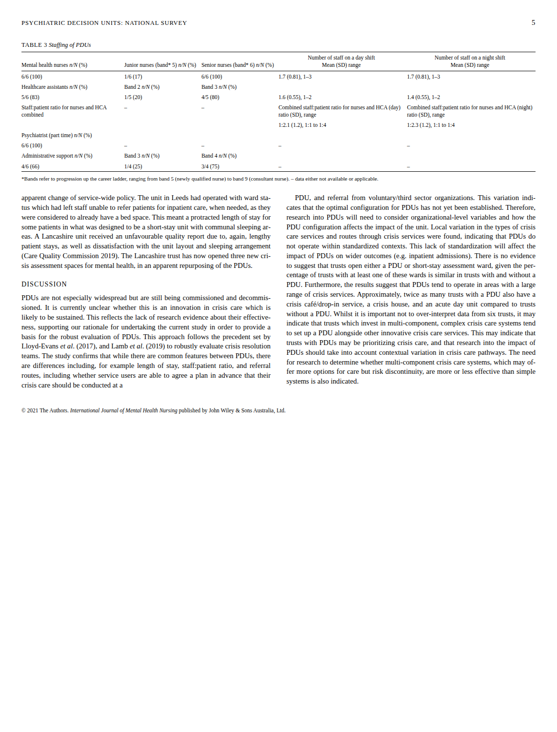Psychiatric decision units: national survey 5
TABLE 3 Staffing of PDUs
| Mental health nurses n/N (%) | Junior nurses (band* 5) n/N (%) | Senior nurses (band* 6) n/N (%) | Number of staff on a day shift Mean (SD) range | Number of staff on a night shift Mean (SD) range |
| --- | --- | --- | --- | --- |
| 6/6 (100) | 1/6 (17) | 6/6 (100) | 1.7 (0.81), 1–3 | 1.7 (0.81), 1–3 |
| Healthcare assistants n/N (%) | Band 2 n/N (%) | Band 3 n/N (%) | | |
| 5/6 (83) | 1/5 (20) | 4/5 (80) | 1.6 (0.55), 1–2 | 1.4 (0.55), 1–2 |
| Staff:patient ratio for nurses and HCA combined | – | – | Combined staff:patient ratio for nurses and HCA (day) ratio (SD), range | Combined staff:patient ratio for nurses and HCA (night) ratio (SD), range |
| | | | 1:2.1 (1.2), 1:1 to 1:4 | 1:2.3 (1.2), 1:1 to 1:4 |
| Psychiatrist (part time) n/N (%) | | | | |
| 6/6 (100) | – | – | – | – |
| Administrative support n/N (%) | Band 3 n/N (%) | Band 4 n/N (%) | | |
| 4/6 (66) | 1/4 (25) | 3/4 (75) | – | – |
*Bands refer to progression up the career ladder, ranging from band 5 (newly qualified nurse) to band 9 (consultant nurse). – data either not available or applicable.
apparent change of service-wide policy. The unit in Leeds had operated with ward status which had left staff unable to refer patients for inpatient care, when needed, as they were considered to already have a bed space. This meant a protracted length of stay for some patients in what was designed to be a short-stay unit with communal sleeping areas. A Lancashire unit received an unfavourable quality report due to, again, lengthy patient stays, as well as dissatisfaction with the unit layout and sleeping arrangement (Care Quality Commission 2019). The Lancashire trust has now opened three new crisis assessment spaces for mental health, in an apparent repurposing of the PDUs.
Discussion
PDUs are not especially widespread but are still being commissioned and decommissioned. It is currently unclear whether this is an innovation in crisis care which is likely to be sustained. This reflects the lack of research evidence about their effectiveness, supporting our rationale for undertaking the current study in order to provide a basis for the robust evaluation of PDUs. This approach follows the precedent set by Lloyd-Evans et al. (2017), and Lamb et al. (2019) to robustly evaluate crisis resolution teams. The study confirms that while there are common features between PDUs, there are differences including, for example length of stay, staff:patient ratio, and referral routes, including whether service users are able to agree a plan in advance that their crisis care should be conducted at a
PDU, and referral from voluntary/third sector organizations. This variation indicates that the optimal configuration for PDUs has not yet been established. Therefore, research into PDUs will need to consider organizational-level variables and how the PDU configuration affects the impact of the unit. Local variation in the types of crisis care services and routes through crisis services were found, indicating that PDUs do not operate within standardized contexts. This lack of standardization will affect the impact of PDUs on wider outcomes (e.g. inpatient admissions). There is no evidence to suggest that trusts open either a PDU or short-stay assessment ward, given the percentage of trusts with at least one of these wards is similar in trusts with and without a PDU. Furthermore, the results suggest that PDUs tend to operate in areas with a large range of crisis services. Approximately, twice as many trusts with a PDU also have a crisis café/drop-in service, a crisis house, and an acute day unit compared to trusts without a PDU. Whilst it is important not to over-interpret data from six trusts, it may indicate that trusts which invest in multi-component, complex crisis care systems tend to set up a PDU alongside other innovative crisis care services. This may indicate that trusts with PDUs may be prioritizing crisis care, and that research into the impact of PDUs should take into account contextual variation in crisis care pathways. The need for research to determine whether multi-component crisis care systems, which may offer more options for care but risk discontinuity, are more or less effective than simple systems is also indicated.
© 2021 The Authors. International Journal of Mental Health Nursing published by John Wiley & Sons Australia, Ltd.